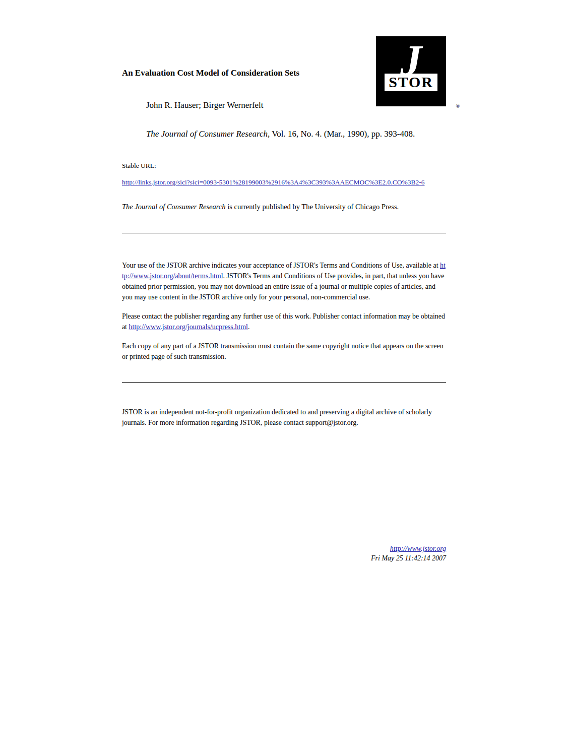J STOR
®
An Evaluation Cost Model of Consideration Sets
John R. Hauser; Birger Wernerfelt
The Journal of Consumer Research, Vol. 16, No. 4. (Mar., 1990), pp. 393-408.
Stable URL:
http://links.jstor.org/sici?sici=0093-5301%28199003%2916%3A4%3C393%3AAECMOC%3E2.0.CO%3B2-6
The Journal of Consumer Research is currently published by The University of Chicago Press.
Your use of the JSTOR archive indicates your acceptance of JSTOR's Terms and Conditions of Use, available at http://www.jstor.org/about/terms.html. JSTOR's Terms and Conditions of Use provides, in part, that unless you have obtained prior permission, you may not download an entire issue of a journal or multiple copies of articles, and you may use content in the JSTOR archive only for your personal, non-commercial use.
Please contact the publisher regarding any further use of this work. Publisher contact information may be obtained at http://www.jstor.org/journals/ucpress.html.
Each copy of any part of a JSTOR transmission must contain the same copyright notice that appears on the screen or printed page of such transmission.
JSTOR is an independent not-for-profit organization dedicated to and preserving a digital archive of scholarly journals. For more information regarding JSTOR, please contact support@jstor.org.
http://www.jstor.org
Fri May 25 11:42:14 2007